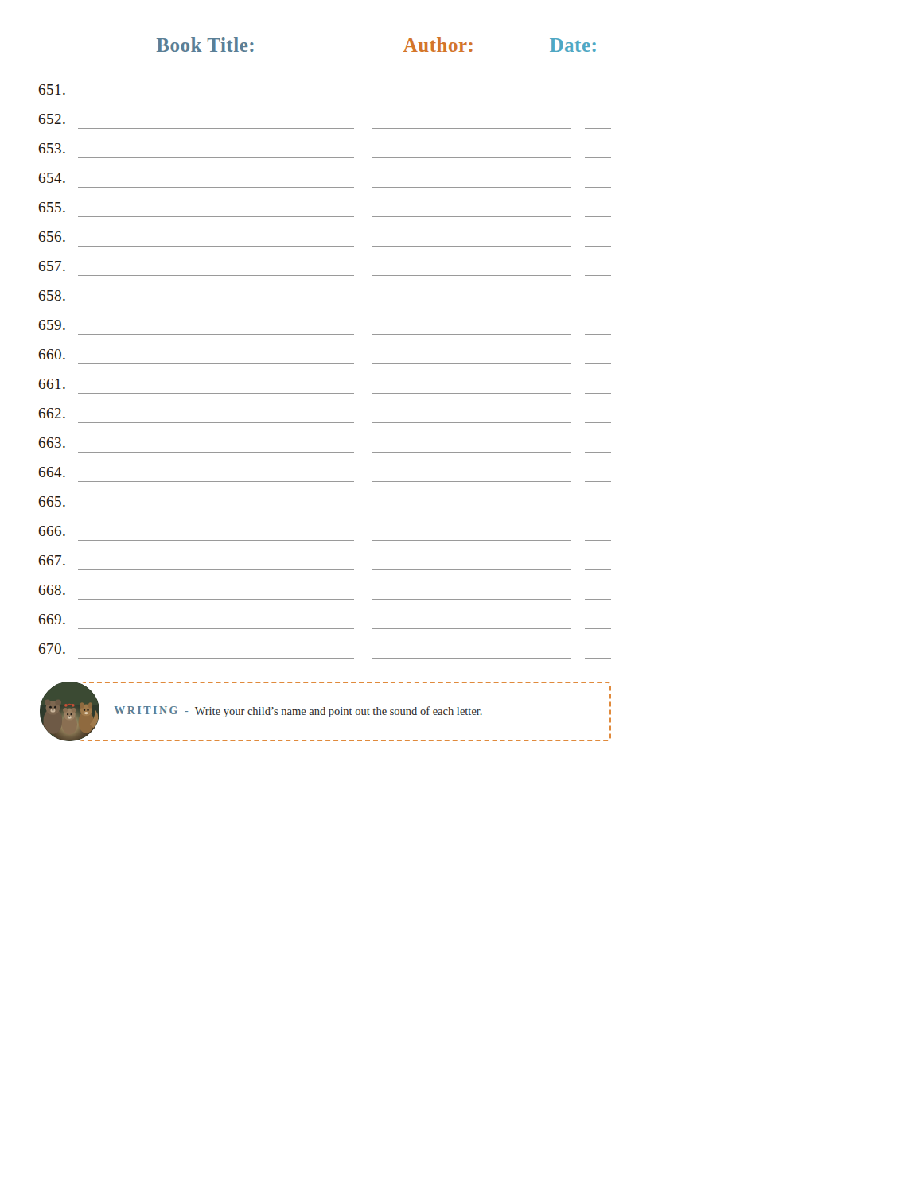Book Title:
Author:
Date:
651.
652.
653.
654.
655.
656.
657.
658.
659.
660.
661.
662.
663.
664.
665.
666.
667.
668.
669.
670.
WRITING-Write your child’s name and point out the sound of each letter.